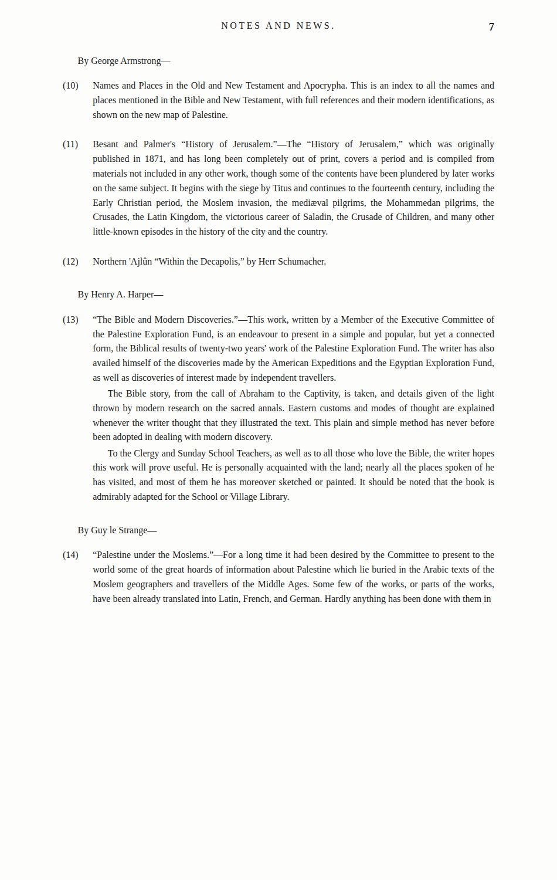Notes and News.
7
By George Armstrong—
(10)
Names and Places in the Old and New Testament and Apocrypha. This is an index to all the names and places mentioned in the Bible and New Testament, with full references and their modern identifications, as shown on the new map of Palestine.
(11)
Besant and Palmer's “History of Jerusalem.”—The “History of Jerusalem,” which was originally published in 1871, and has long been completely out of print, covers a period and is compiled from materials not included in any other work, though some of the contents have been plundered by later works on the same subject. It begins with the siege by Titus and continues to the fourteenth century, including the Early Christian period, the Moslem invasion, the mediæval pilgrims, the Mohammedan pilgrims, the Crusades, the Latin Kingdom, the victorious career of Saladin, the Crusade of Children, and many other little-known episodes in the history of the city and the country.
(12)
Northern 'Ajlûn “Within the Decapolis,” by Herr Schumacher.
By Henry A. Harper—
(13)
“The Bible and Modern Discoveries.”—This work, written by a Member of the Executive Committee of the Palestine Exploration Fund, is an endeavour to present in a simple and popular, but yet a connected form, the Biblical results of twenty-two years' work of the Palestine Exploration Fund. The writer has also availed himself of the discoveries made by the American Expeditions and the Egyptian Exploration Fund, as well as discoveries of interest made by independent travellers.
The Bible story, from the call of Abraham to the Captivity, is taken, and details given of the light thrown by modern research on the sacred annals. Eastern customs and modes of thought are explained whenever the writer thought that they illustrated the text. This plain and simple method has never before been adopted in dealing with modern discovery.
To the Clergy and Sunday School Teachers, as well as to all those who love the Bible, the writer hopes this work will prove useful. He is personally acquainted with the land; nearly all the places spoken of he has visited, and most of them he has moreover sketched or painted. It should be noted that the book is admirably adapted for the School or Village Library.
By Guy le Strange—
(14)
“Palestine under the Moslems.”—For a long time it had been desired by the Committee to present to the world some of the great hoards of information about Palestine which lie buried in the Arabic texts of the Moslem geographers and travellers of the Middle Ages. Some few of the works, or parts of the works, have been already translated into Latin, French, and German. Hardly anything has been done with them in